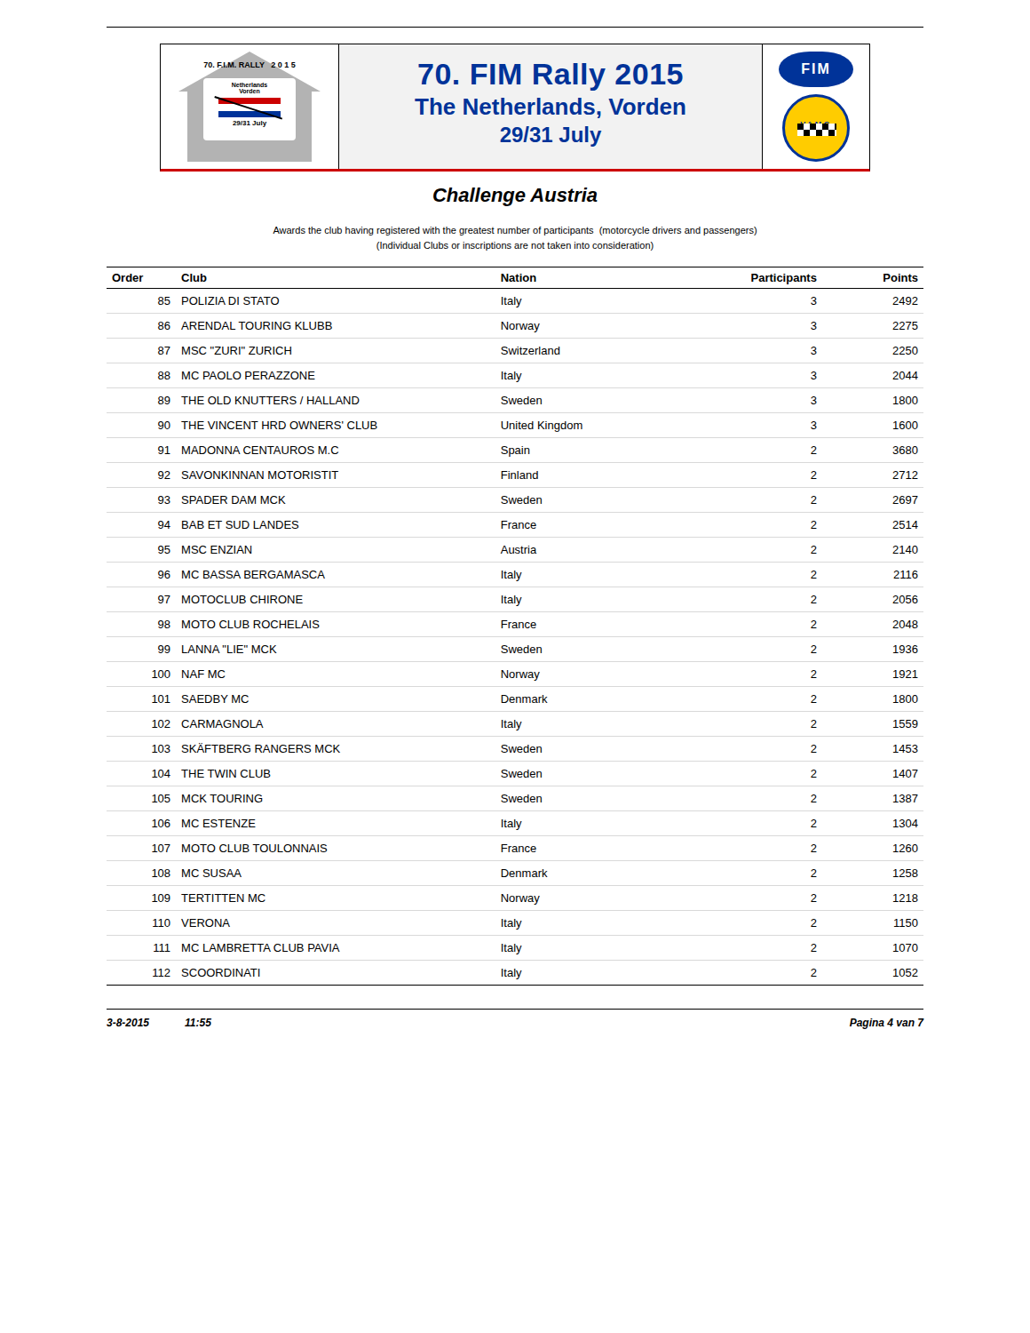70. F.I.M. RALLY 2 0 1 5
Netherlands
Vorden
29/31 July
70. FIM Rally 2015
The Netherlands, Vorden
29/31 July
FIM
V.A.M.C.
Challenge Austria
Awards the club having registered with the greatest number of participants (motorcycle drivers and passengers)
(Individual Clubs or inscriptions are not taken into consideration)
| Order | Club | Nation | Participants | Points |
| --- | --- | --- | --- | --- |
| 85 | POLIZIA DI STATO | Italy | 3 | 2492 |
| 86 | ARENDAL TOURING KLUBB | Norway | 3 | 2275 |
| 87 | MSC "ZURI" ZURICH | Switzerland | 3 | 2250 |
| 88 | MC PAOLO PERAZZONE | Italy | 3 | 2044 |
| 89 | THE OLD KNUTTERS / HALLAND | Sweden | 3 | 1800 |
| 90 | THE VINCENT HRD OWNERS' CLUB | United Kingdom | 3 | 1600 |
| 91 | MADONNA CENTAUROS M.C | Spain | 2 | 3680 |
| 92 | SAVONKINNAN MOTORISTIT | Finland | 2 | 2712 |
| 93 | SPADER DAM MCK | Sweden | 2 | 2697 |
| 94 | BAB ET SUD LANDES | France | 2 | 2514 |
| 95 | MSC ENZIAN | Austria | 2 | 2140 |
| 96 | MC BASSA BERGAMASCA | Italy | 2 | 2116 |
| 97 | MOTOCLUB CHIRONE | Italy | 2 | 2056 |
| 98 | MOTO CLUB ROCHELAIS | France | 2 | 2048 |
| 99 | LANNA "LIE" MCK | Sweden | 2 | 1936 |
| 100 | NAF MC | Norway | 2 | 1921 |
| 101 | SAEDBY MC | Denmark | 2 | 1800 |
| 102 | CARMAGNOLA | Italy | 2 | 1559 |
| 103 | SKÄFTBERG RANGERS MCK | Sweden | 2 | 1453 |
| 104 | THE TWIN CLUB | Sweden | 2 | 1407 |
| 105 | MCK TOURING | Sweden | 2 | 1387 |
| 106 | MC ESTENZE | Italy | 2 | 1304 |
| 107 | MOTO CLUB TOULONNAIS | France | 2 | 1260 |
| 108 | MC SUSAA | Denmark | 2 | 1258 |
| 109 | TERTITTEN MC | Norway | 2 | 1218 |
| 110 | VERONA | Italy | 2 | 1150 |
| 111 | MC LAMBRETTA CLUB PAVIA | Italy | 2 | 1070 |
| 112 | SCOORDINATI | Italy | 2 | 1052 |
3-8-201511:55
Pagina 4 van 7